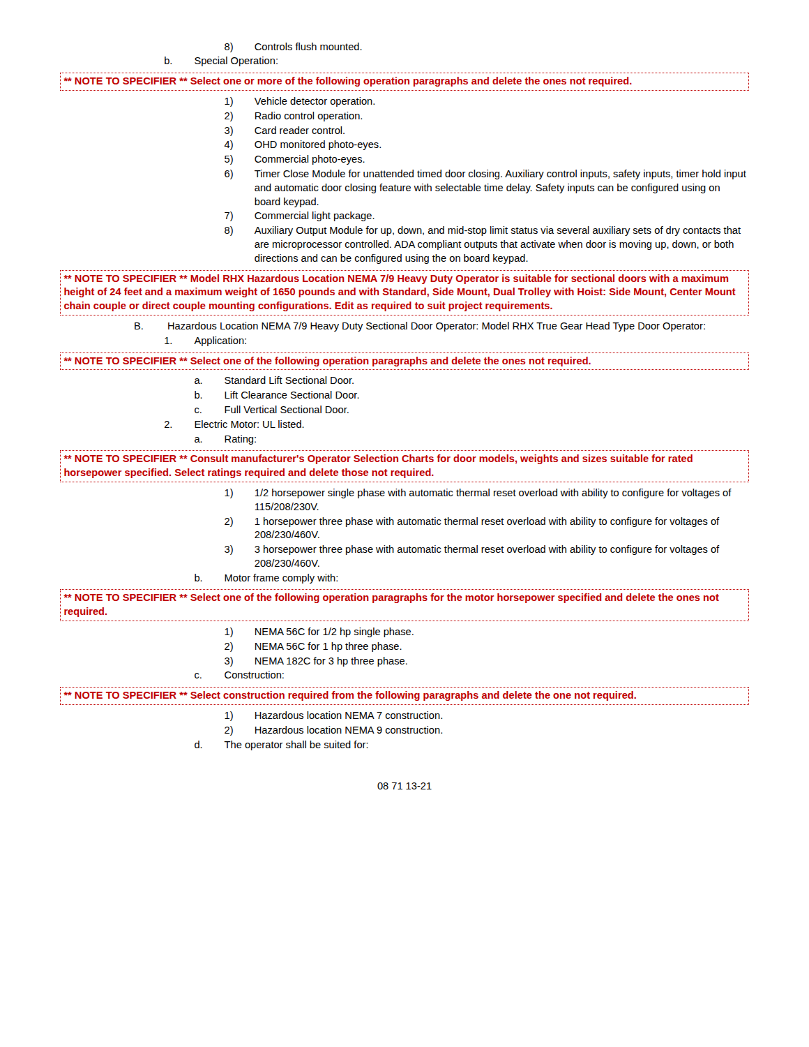8) Controls flush mounted.
b. Special Operation:
** NOTE TO SPECIFIER ** Select one or more of the following operation paragraphs and delete the ones not required.
1) Vehicle detector operation.
2) Radio control operation.
3) Card reader control.
4) OHD monitored photo-eyes.
5) Commercial photo-eyes.
6) Timer Close Module for unattended timed door closing. Auxiliary control inputs, safety inputs, timer hold input and automatic door closing feature with selectable time delay. Safety inputs can be configured using on board keypad.
7) Commercial light package.
8) Auxiliary Output Module for up, down, and mid-stop limit status via several auxiliary sets of dry contacts that are microprocessor controlled. ADA compliant outputs that activate when door is moving up, down, or both directions and can be configured using the on board keypad.
** NOTE TO SPECIFIER ** Model RHX Hazardous Location NEMA 7/9 Heavy Duty Operator is suitable for sectional doors with a maximum height of 24 feet and a maximum weight of 1650 pounds and with Standard, Side Mount, Dual Trolley with Hoist: Side Mount, Center Mount chain couple or direct couple mounting configurations. Edit as required to suit project requirements.
B. Hazardous Location NEMA 7/9 Heavy Duty Sectional Door Operator: Model RHX True Gear Head Type Door Operator:
1. Application:
** NOTE TO SPECIFIER ** Select one of the following operation paragraphs and delete the ones not required.
a. Standard Lift Sectional Door.
b. Lift Clearance Sectional Door.
c. Full Vertical Sectional Door.
2. Electric Motor: UL listed.
a. Rating:
** NOTE TO SPECIFIER ** Consult manufacturer's Operator Selection Charts for door models, weights and sizes suitable for rated horsepower specified. Select ratings required and delete those not required.
1) 1/2 horsepower single phase with automatic thermal reset overload with ability to configure for voltages of 115/208/230V.
2) 1 horsepower three phase with automatic thermal reset overload with ability to configure for voltages of 208/230/460V.
3) 3 horsepower three phase with automatic thermal reset overload with ability to configure for voltages of 208/230/460V.
b. Motor frame comply with:
** NOTE TO SPECIFIER ** Select one of the following operation paragraphs for the motor horsepower specified and delete the ones not required.
1) NEMA 56C for 1/2 hp single phase.
2) NEMA 56C for 1 hp three phase.
3) NEMA 182C for 3 hp three phase.
c. Construction:
** NOTE TO SPECIFIER ** Select construction required from the following paragraphs and delete the one not required.
1) Hazardous location NEMA 7 construction.
2) Hazardous location NEMA 9 construction.
d. The operator shall be suited for:
08 71 13-21